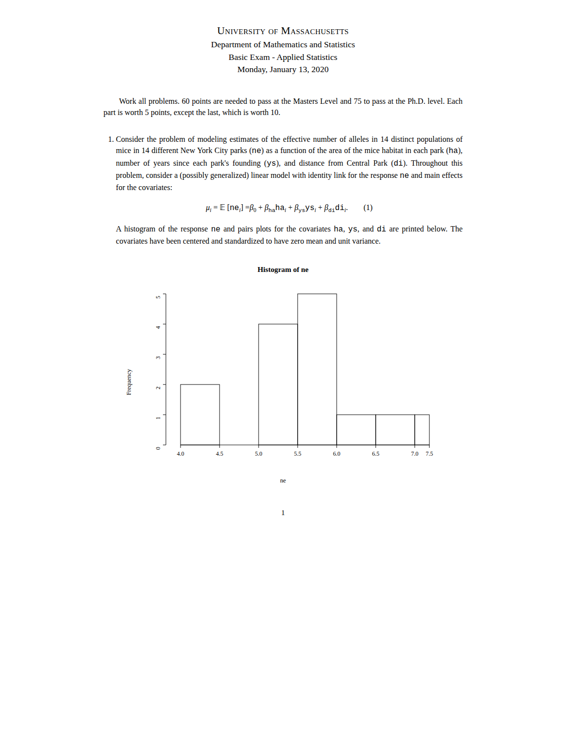University of Massachusetts Department of Mathematics and Statistics Basic Exam - Applied Statistics Monday, January 13, 2020
Work all problems. 60 points are needed to pass at the Masters Level and 75 to pass at the Ph.D. level. Each part is worth 5 points, except the last, which is worth 10.
Consider the problem of modeling estimates of the effective number of alleles in 14 distinct populations of mice in 14 different New York City parks (ne) as a function of the area of the mice habitat in each park (ha), number of years since each park's founding (ys), and distance from Central Park (di). Throughout this problem, consider a (possibly generalized) linear model with identity link for the response ne and main effects for the covariates:
μi = 𝔼 [nei] =β0 + βhahai + βysysi + βdidii. (1)
A histogram of the response ne and pairs plots for the covariates ha, ys, and di are printed below. The covariates have been centered and standardized to have zero mean and unit variance.
Histogram of ne
Frequency 0 1 2 3 4 5 4.0 4.5 5.0 5.5 6.0 6.5 7.0 7.5
ne
1